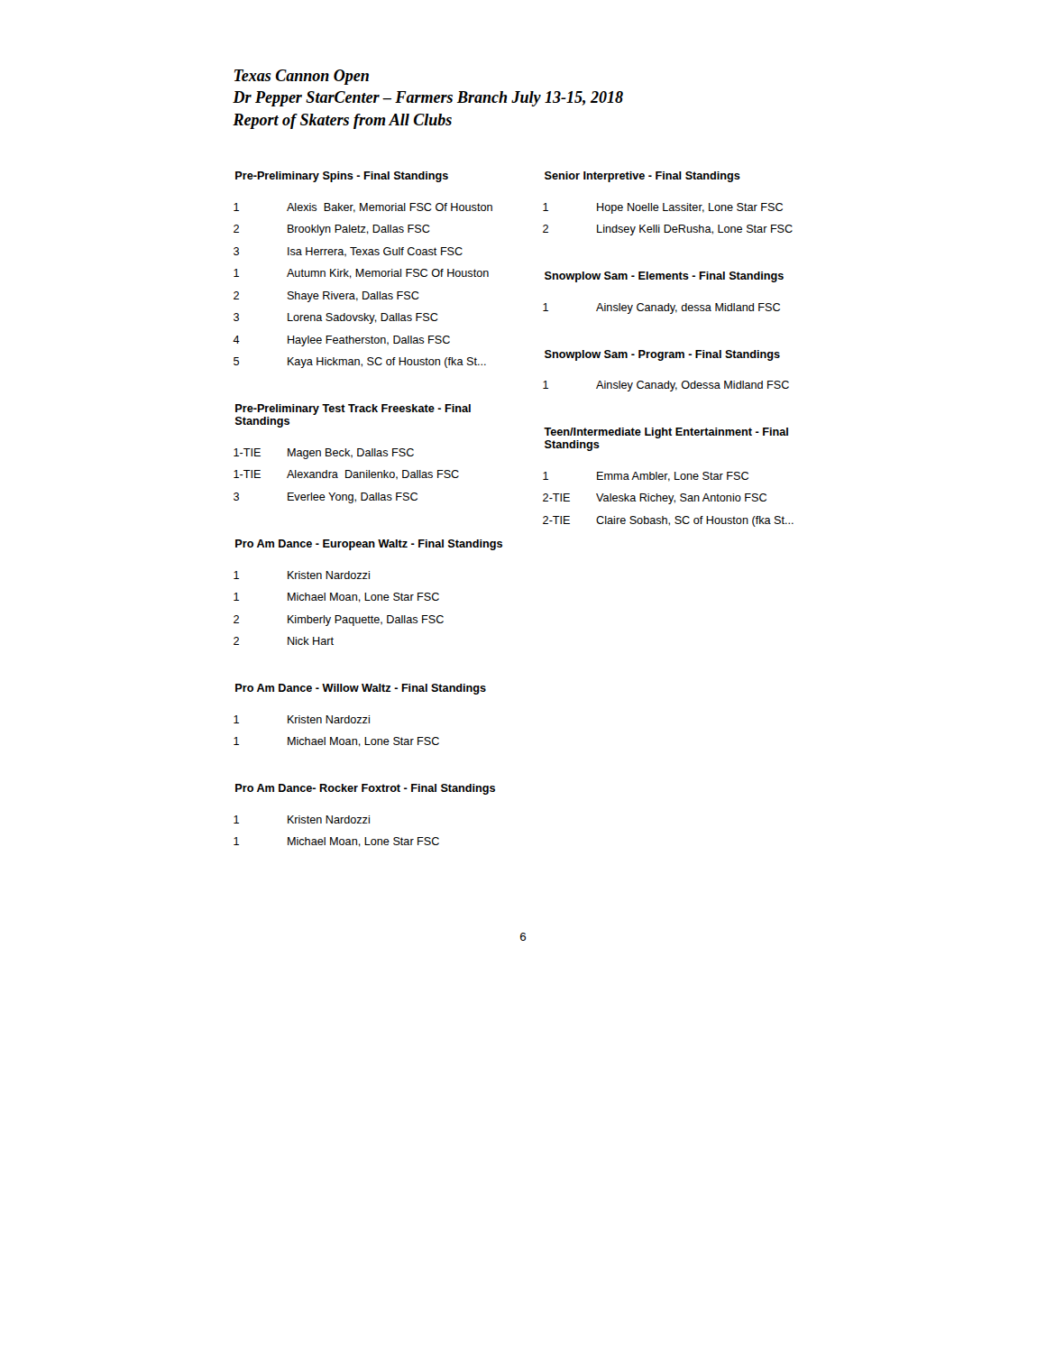Texas Cannon Open
Dr Pepper StarCenter – Farmers Branch July 13-15, 2018
Report of Skaters from All Clubs
Pre-Preliminary Spins - Final Standings
| 1 | Alexis Baker, Memorial FSC Of Houston |
| 2 | Brooklyn Paletz, Dallas FSC |
| 3 | Isa Herrera, Texas Gulf Coast FSC |
| 1 | Autumn Kirk, Memorial FSC Of Houston |
| 2 | Shaye Rivera, Dallas FSC |
| 3 | Lorena Sadovsky, Dallas FSC |
| 4 | Haylee Featherston, Dallas FSC |
| 5 | Kaya Hickman, SC of Houston (fka St... |
Pre-Preliminary Test Track Freeskate - Final Standings
| 1-TIE | Magen Beck, Dallas FSC |
| 1-TIE | Alexandra Danilenko, Dallas FSC |
| 3 | Everlee Yong, Dallas FSC |
Pro Am Dance - European Waltz - Final Standings
| 1 | Kristen Nardozzi |
| 1 | Michael Moan, Lone Star FSC |
| 2 | Kimberly Paquette, Dallas FSC |
| 2 | Nick Hart |
Pro Am Dance - Willow Waltz - Final Standings
| 1 | Kristen Nardozzi |
| 1 | Michael Moan, Lone Star FSC |
Pro Am Dance- Rocker Foxtrot - Final Standings
| 1 | Kristen Nardozzi |
| 1 | Michael Moan, Lone Star FSC |
Senior Interpretive - Final Standings
| 1 | Hope Noelle Lassiter, Lone Star FSC |
| 2 | Lindsey Kelli DeRusha, Lone Star FSC |
Snowplow Sam - Elements - Final Standings
| 1 | Ainsley Canady, dessa Midland FSC |
Snowplow Sam - Program - Final Standings
| 1 | Ainsley Canady, Odessa Midland FSC |
Teen/Intermediate Light Entertainment - Final Standings
| 1 | Emma Ambler, Lone Star FSC |
| 2-TIE | Valeska Richey, San Antonio FSC |
| 2-TIE | Claire Sobash, SC of Houston (fka St... |
6